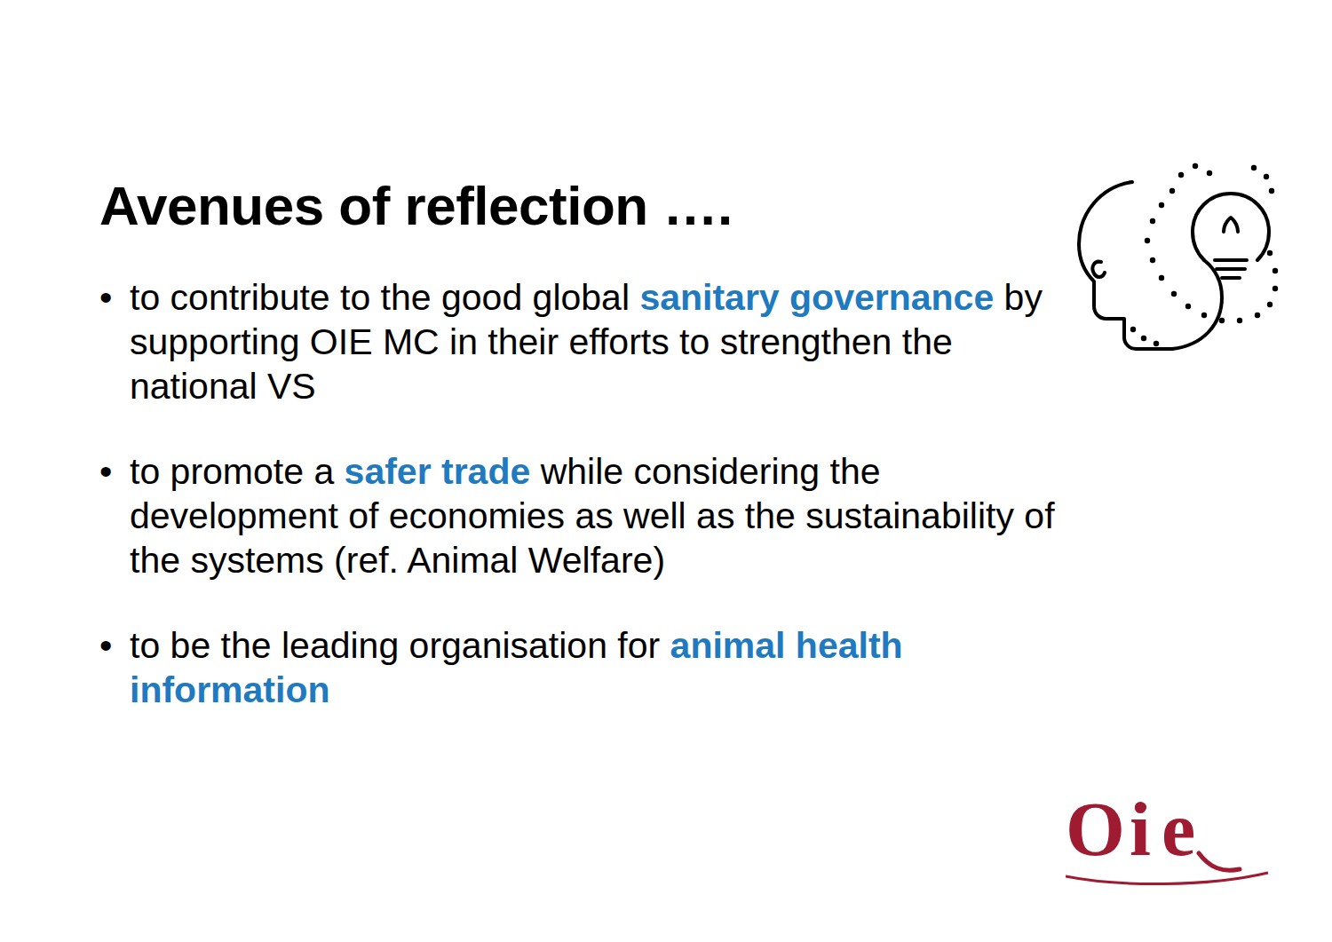Avenues of reflection ….
to contribute to the good global sanitary governance by supporting OIE MC in their efforts to strengthen the national VS
to promote a safer trade while considering the development of economies as well as the sustainability of the systems (ref. Animal Welfare)
to be the leading organisation for animal health information
O i e